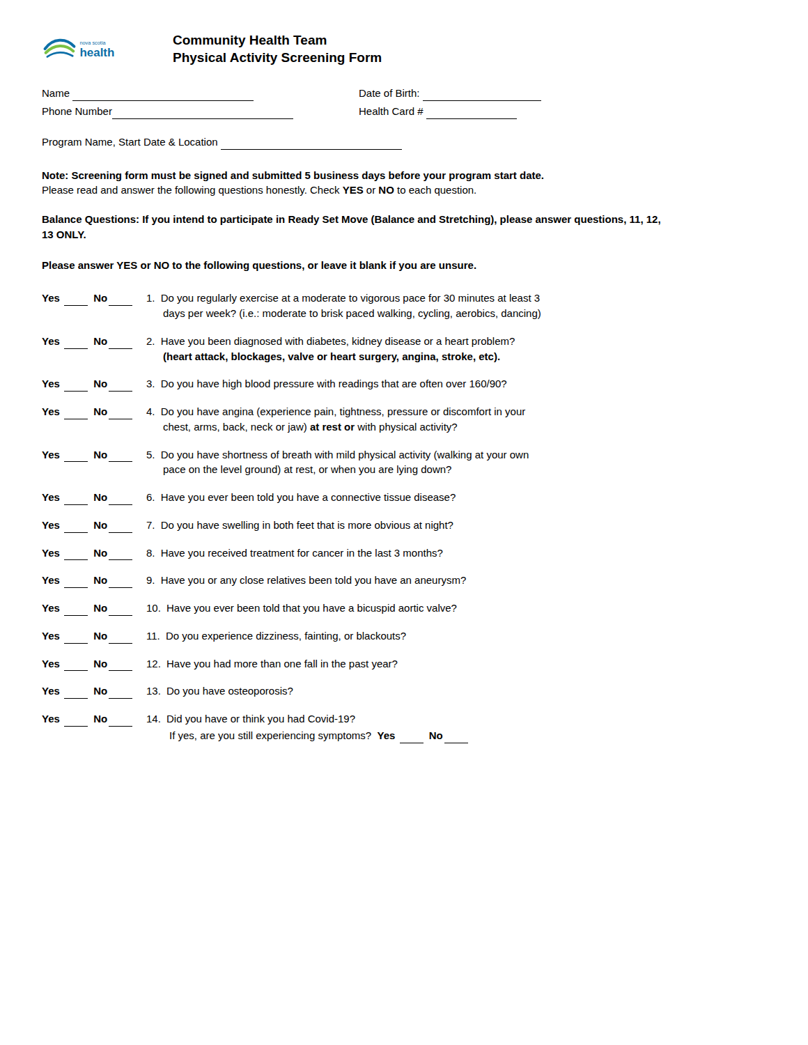nova scotia health
Community Health Team
Physical Activity Screening Form
Name
Date of Birth:
Phone Number
Health Card #
Program Name, Start Date & Location
Note: Screening form must be signed and submitted 5 business days before your program start date.
Please read and answer the following questions honestly. Check YES or NO to each question.
Balance Questions: If you intend to participate in Ready Set Move (Balance and Stretching), please answer questions, 11, 12, 13 ONLY.
Please answer YES or NO to the following questions, or leave it blank if you are unsure.
Yes No
1. Do you regularly exercise at a moderate to vigorous pace for 30 minutes at least 3 days per week? (i.e.: moderate to brisk paced walking, cycling, aerobics, dancing)
Yes No
2. Have you been diagnosed with diabetes, kidney disease or a heart problem? (heart attack, blockages, valve or heart surgery, angina, stroke, etc).
Yes No
3. Do you have high blood pressure with readings that are often over 160/90?
Yes No
4. Do you have angina (experience pain, tightness, pressure or discomfort in your chest, arms, back, neck or jaw) at rest or with physical activity?
Yes No
5. Do you have shortness of breath with mild physical activity (walking at your own pace on the level ground) at rest, or when you are lying down?
Yes No
6. Have you ever been told you have a connective tissue disease?
Yes No
7. Do you have swelling in both feet that is more obvious at night?
Yes No
8. Have you received treatment for cancer in the last 3 months?
Yes No
9. Have you or any close relatives been told you have an aneurysm?
Yes No
10. Have you ever been told that you have a bicuspid aortic valve?
Yes No
11. Do you experience dizziness, fainting, or blackouts?
Yes No
12. Have you had more than one fall in the past year?
Yes No
13. Do you have osteoporosis?
Yes No
14. Did you have or think you had Covid-19? If yes, are you still experiencing symptoms? Yes No